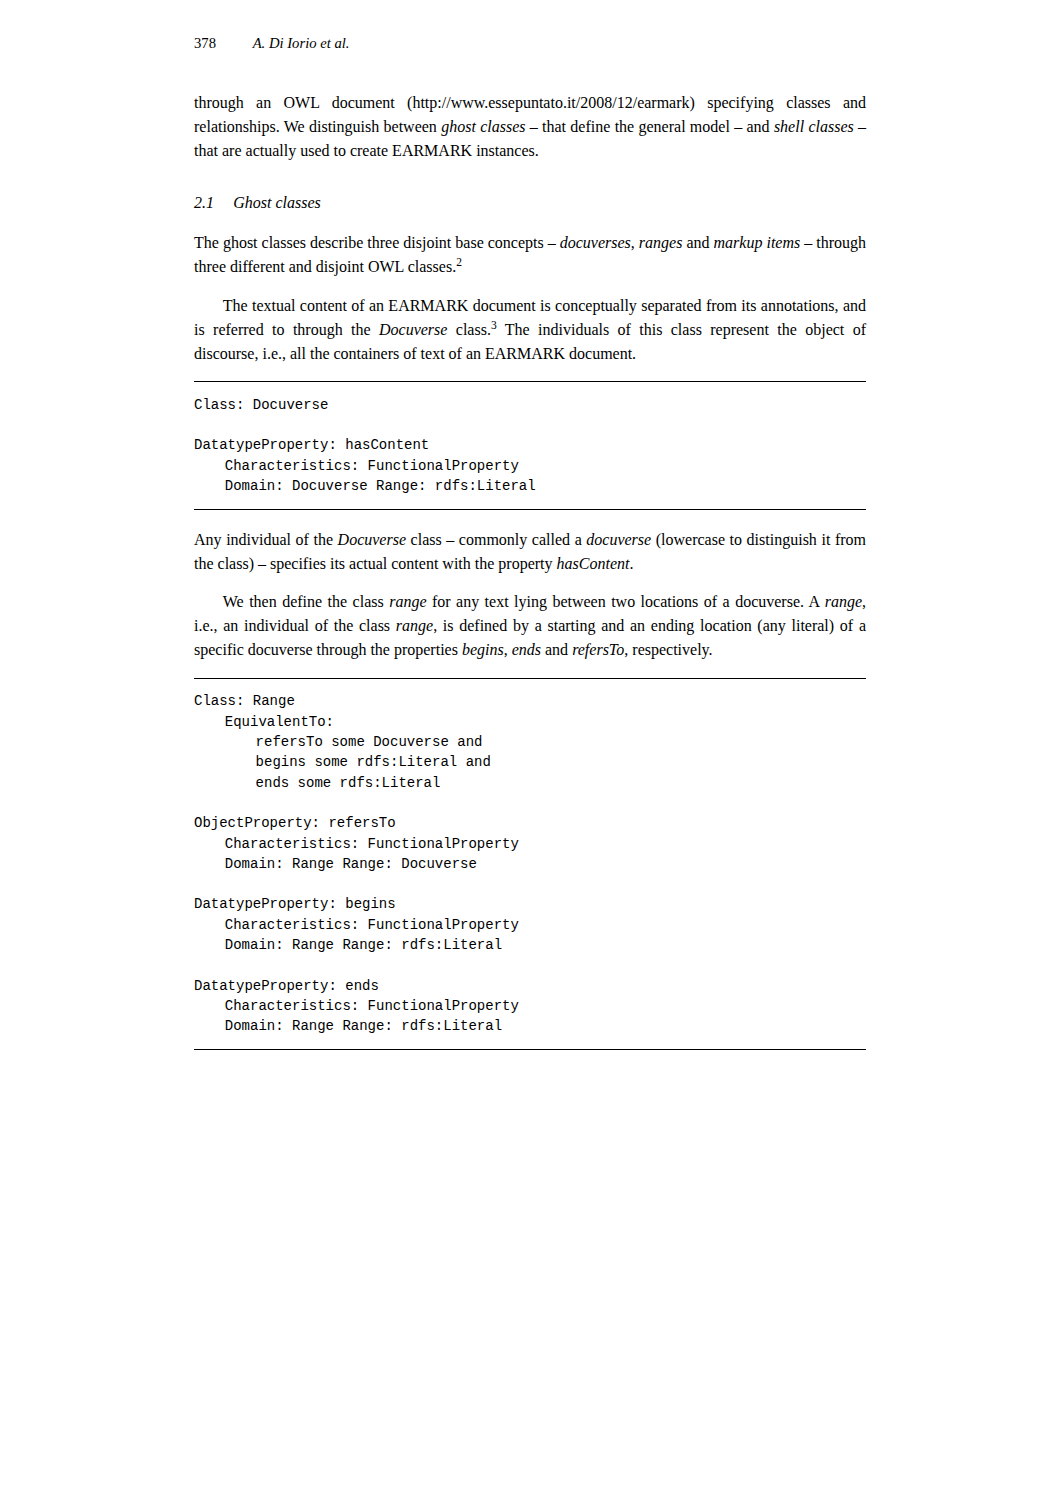378 A. Di Iorio et al.
through an OWL document (http://www.essepuntato.it/2008/12/earmark) specifying classes and relationships. We distinguish between ghost classes – that define the general model – and shell classes – that are actually used to create EARMARK instances.
2.1 Ghost classes
The ghost classes describe three disjoint base concepts – docuverses, ranges and markup items – through three different and disjoint OWL classes.2
The textual content of an EARMARK document is conceptually separated from its annotations, and is referred to through the Docuverse class.3 The individuals of this class represent the object of discourse, i.e., all the containers of text of an EARMARK document.
Class: Docuverse DatatypeProperty: hasContent Characteristics: FunctionalProperty Domain: Docuverse Range: rdfs:Literal
Any individual of the Docuverse class – commonly called a docuverse (lowercase to distinguish it from the class) – specifies its actual content with the property hasContent.
We then define the class range for any text lying between two locations of a docuverse. A range, i.e., an individual of the class range, is defined by a starting and an ending location (any literal) of a specific docuverse through the properties begins, ends and refersTo, respectively.
Class: Range EquivalentTo: refersTo some Docuverse and begins some rdfs:Literal and ends some rdfs:Literal ObjectProperty: refersTo Characteristics: FunctionalProperty Domain: Range Range: Docuverse DatatypeProperty: begins Characteristics: FunctionalProperty Domain: Range Range: rdfs:Literal DatatypeProperty: ends Characteristics: FunctionalProperty Domain: Range Range: rdfs:Literal